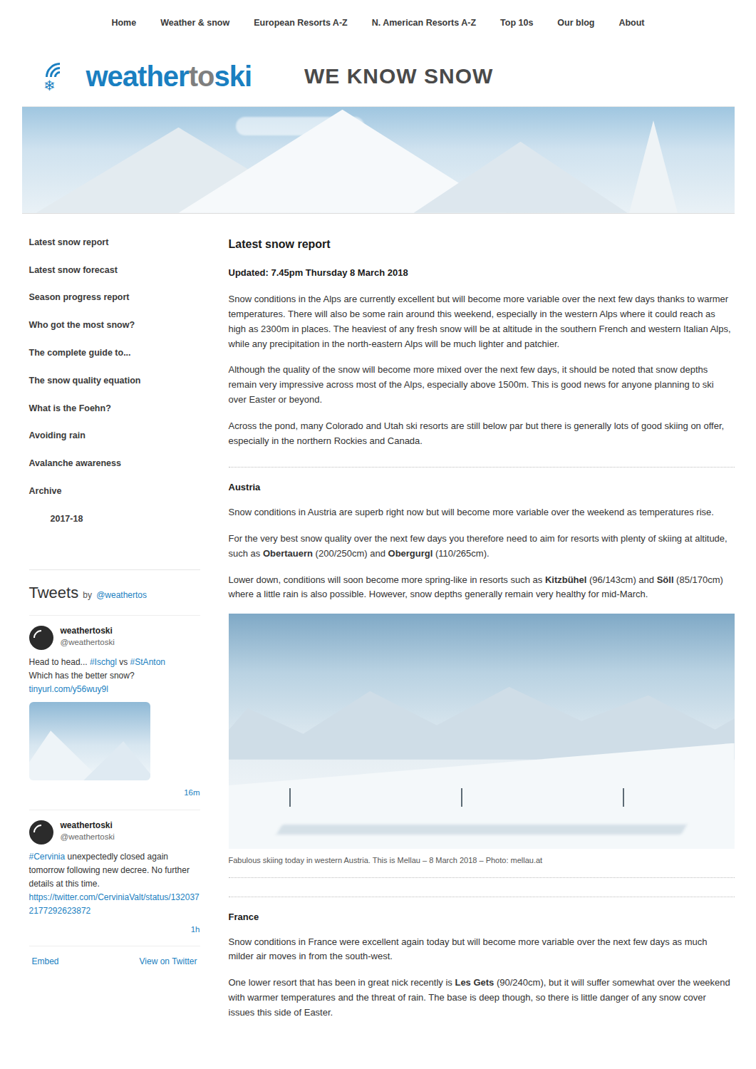Home
Weather & snow
European Resorts A-Z
N. American Resorts A-Z
Top 10s
Our blog
About
❄
weathertoski
WE KNOW SNOW
Latest snow report
Latest snow forecast
Season progress report
Who got the most snow?
The complete guide to...
The snow quality equation
What is the Foehn?
Avoiding rain
Avalanche awareness
Archive
2017-18
Tweets by @weathertos
weathertoski
@weathertoski
Head to head... #Ischgl vs #StAnton
Which has the better snow?
tinyurl.com/y56wuy9l
16m
weathertoski
@weathertoski
#Cervinia unexpectedly closed again tomorrow following new decree. No further details at this time.
https://twitter.com/CerviniaValt/status/1320372177292623872
1h
Embed View on Twitter
Latest snow report
Updated: 7.45pm Thursday 8 March 2018
Snow conditions in the Alps are currently excellent but will become more variable over the next few days thanks to warmer temperatures. There will also be some rain around this weekend, especially in the western Alps where it could reach as high as 2300m in places. The heaviest of any fresh snow will be at altitude in the southern French and western Italian Alps, while any precipitation in the north-eastern Alps will be much lighter and patchier.
Although the quality of the snow will become more mixed over the next few days, it should be noted that snow depths remain very impressive across most of the Alps, especially above 1500m. This is good news for anyone planning to ski over Easter or beyond.
Across the pond, many Colorado and Utah ski resorts are still below par but there is generally lots of good skiing on offer, especially in the northern Rockies and Canada.
Austria
Snow conditions in Austria are superb right now but will become more variable over the weekend as temperatures rise.
For the very best snow quality over the next few days you therefore need to aim for resorts with plenty of skiing at altitude, such as Obertauern (200/250cm) and Obergurgl (110/265cm).
Lower down, conditions will soon become more spring-like in resorts such as Kitzbühel (96/143cm) and Söll (85/170cm) where a little rain is also possible. However, snow depths generally remain very healthy for mid-March.
Fabulous skiing today in western Austria. This is Mellau – 8 March 2018 – Photo: mellau.at
France
Snow conditions in France were excellent again today but will become more variable over the next few days as much milder air moves in from the south-west.
One lower resort that has been in great nick recently is Les Gets (90/240cm), but it will suffer somewhat over the weekend with warmer temperatures and the threat of rain. The base is deep though, so there is little danger of any snow cover issues this side of Easter.